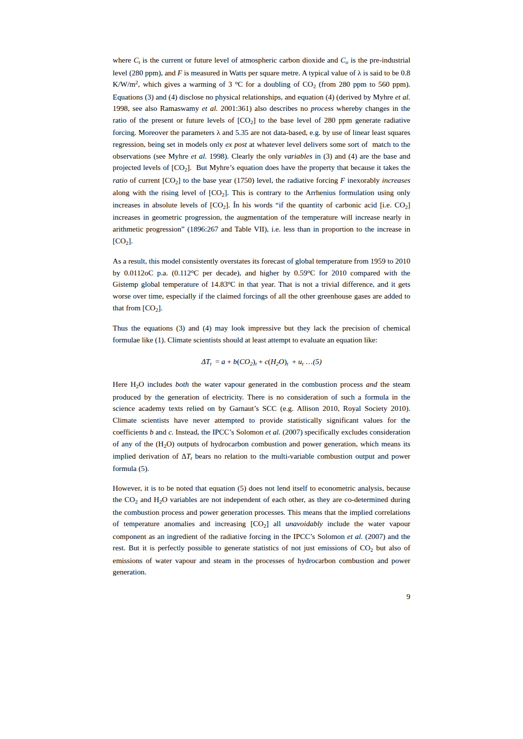where Ct is the current or future level of atmospheric carbon dioxide and Co is the pre-industrial level (280 ppm), and F is measured in Watts per square metre. A typical value of λ is said to be 0.8 K/W/m2, which gives a warming of 3 oC for a doubling of CO2 (from 280 ppm to 560 ppm). Equations (3) and (4) disclose no physical relationships, and equation (4) (derived by Myhre et al. 1998, see also Ramaswamy et al. 2001:361) also describes no process whereby changes in the ratio of the present or future levels of [CO2] to the base level of 280 ppm generate radiative forcing. Moreover the parameters λ and 5.35 are not data-based, e.g. by use of linear least squares regression, being set in models only ex post at whatever level delivers some sort of match to the observations (see Myhre et al. 1998). Clearly the only variables in (3) and (4) are the base and projected levels of [CO2]. But Myhre’s equation does have the property that because it takes the ratio of current [CO2] to the base year (1750) level, the radiative forcing F inexorably increases along with the rising level of [CO2]. This is contrary to the Arrhenius formulation using only increases in absolute levels of [CO2]. Ín his words “if the quantity of carbonic acid [i.e. CO2] increases in geometric progression, the augmentation of the temperature will increase nearly in arithmetic progression” (1896:267 and Table VII), i.e. less than in proportion to the increase in [CO2].
As a result, this model consistently overstates its forecast of global temperature from 1959 to 2010 by 0.0112oC p.a. (0.112oC per decade), and higher by 0.59oC for 2010 compared with the Gistemp global temperature of 14.83oC in that year. That is not a trivial difference, and it gets worse over time, especially if the claimed forcings of all the other greenhouse gases are added to that from [CO2].
Thus the equations (3) and (4) may look impressive but they lack the precision of chemical formulae like (1). Climate scientists should at least attempt to evaluate an equation like:
ΔTt = a + b(CO2)t + c(H2O)t + ut …(5)
Here H2O includes both the water vapour generated in the combustion process and the steam produced by the generation of electricity. There is no consideration of such a formula in the science academy texts relied on by Garnaut’s SCC (e.g. Allison 2010, Royal Society 2010). Climate scientists have never attempted to provide statistically significant values for the coefficients b and c. Instead, the IPCC’s Solomon et al. (2007) specifically excludes consideration of any of the (H2O) outputs of hydrocarbon combustion and power generation, which means its implied derivation of ΔTt bears no relation to the multi-variable combustion output and power formula (5).
However, it is to be noted that equation (5) does not lend itself to econometric analysis, because the CO2 and H2O variables are not independent of each other, as they are co-determined during the combustion process and power generation processes. This means that the implied correlations of temperature anomalies and increasing [CO2] all unavoidably include the water vapour component as an ingredient of the radiative forcing in the IPCC’s Solomon et al. (2007) and the rest. But it is perfectly possible to generate statistics of not just emissions of CO2 but also of emissions of water vapour and steam in the processes of hydrocarbon combustion and power generation.
9